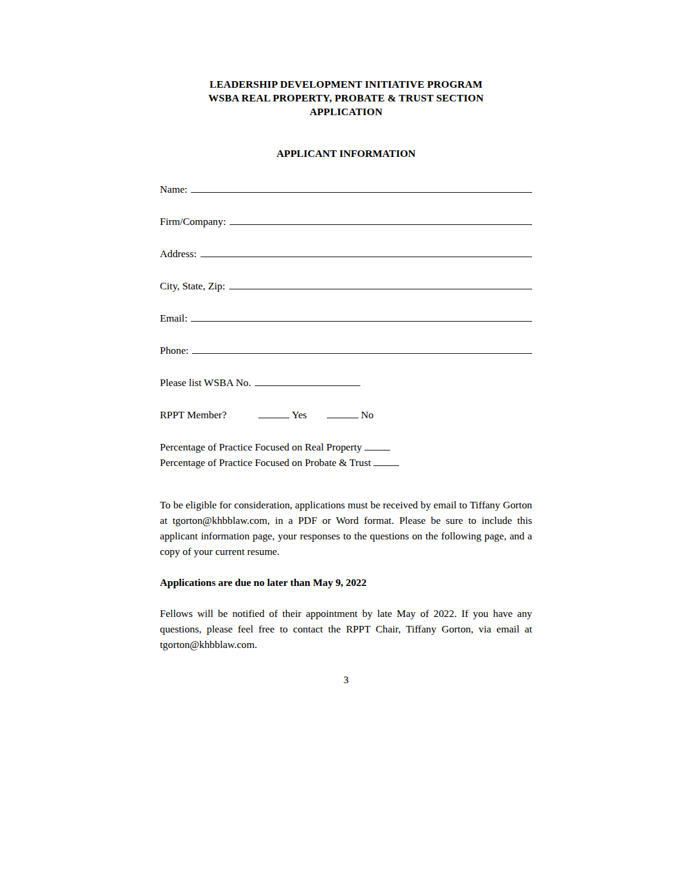LEADERSHIP DEVELOPMENT INITIATIVE PROGRAM
WSBA REAL PROPERTY, PROBATE & TRUST SECTION
APPLICATION
APPLICANT INFORMATION
Name:
Firm/Company:
Address:
City, State, Zip:
Email:
Phone:
Please list WSBA No.
RPPT Member? Yes No
Percentage of Practice Focused on Real Property
Percentage of Practice Focused on Probate & Trust
To be eligible for consideration, applications must be received by email to Tiffany Gorton at tgorton@khbblaw.com, in a PDF or Word format. Please be sure to include this applicant information page, your responses to the questions on the following page, and a copy of your current resume.
Applications are due no later than May 9, 2022
Fellows will be notified of their appointment by late May of 2022. If you have any questions, please feel free to contact the RPPT Chair, Tiffany Gorton, via email at tgorton@khbblaw.com.
3